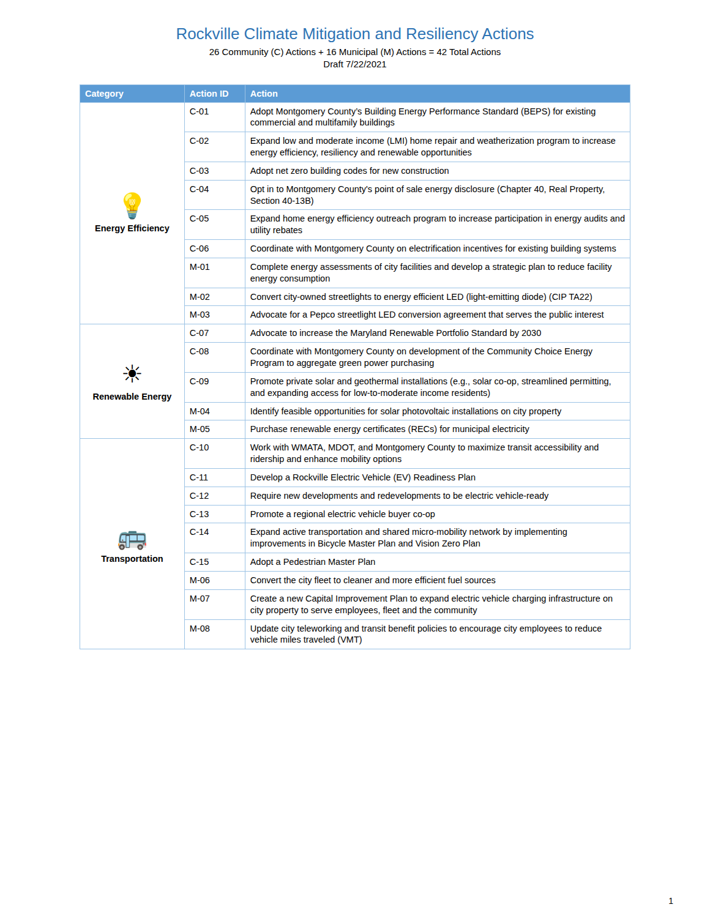Rockville Climate Mitigation and Resiliency Actions
26 Community (C) Actions + 16 Municipal (M) Actions = 42 Total Actions
Draft 7/22/2021
| Category | Action ID | Action |
| --- | --- | --- |
| 💡 Energy Efficiency | C-01 | Adopt Montgomery County’s Building Energy Performance Standard (BEPS) for existing commercial and multifamily buildings |
| C-02 | Expand low and moderate income (LMI) home repair and weatherization program to increase energy efficiency, resiliency and renewable opportunities |
| C-03 | Adopt net zero building codes for new construction |
| C-04 | Opt in to Montgomery County's point of sale energy disclosure (Chapter 40, Real Property, Section 40-13B) |
| C-05 | Expand home energy efficiency outreach program to increase participation in energy audits and utility rebates |
| C-06 | Coordinate with Montgomery County on electrification incentives for existing building systems |
| M-01 | Complete energy assessments of city facilities and develop a strategic plan to reduce facility energy consumption |
| M-02 | Convert city-owned streetlights to energy efficient LED (light-emitting diode) (CIP TA22) |
| M-03 | Advocate for a Pepco streetlight LED conversion agreement that serves the public interest |
| ☀ Renewable Energy | C-07 | Advocate to increase the Maryland Renewable Portfolio Standard by 2030 |
| C-08 | Coordinate with Montgomery County on development of the Community Choice Energy Program to aggregate green power purchasing |
| C-09 | Promote private solar and geothermal installations (e.g., solar co-op, streamlined permitting, and expanding access for low-to-moderate income residents) |
| M-04 | Identify feasible opportunities for solar photovoltaic installations on city property |
| M-05 | Purchase renewable energy certificates (RECs) for municipal electricity |
| 🚌 Transportation | C-10 | Work with WMATA, MDOT, and Montgomery County to maximize transit accessibility and ridership and enhance mobility options |
| C-11 | Develop a Rockville Electric Vehicle (EV) Readiness Plan |
| C-12 | Require new developments and redevelopments to be electric vehicle-ready |
| C-13 | Promote a regional electric vehicle buyer co-op |
| C-14 | Expand active transportation and shared micro-mobility network by implementing improvements in Bicycle Master Plan and Vision Zero Plan |
| C-15 | Adopt a Pedestrian Master Plan |
| M-06 | Convert the city fleet to cleaner and more efficient fuel sources |
| M-07 | Create a new Capital Improvement Plan to expand electric vehicle charging infrastructure on city property to serve employees, fleet and the community |
| M-08 | Update city teleworking and transit benefit policies to encourage city employees to reduce vehicle miles traveled (VMT) |
1